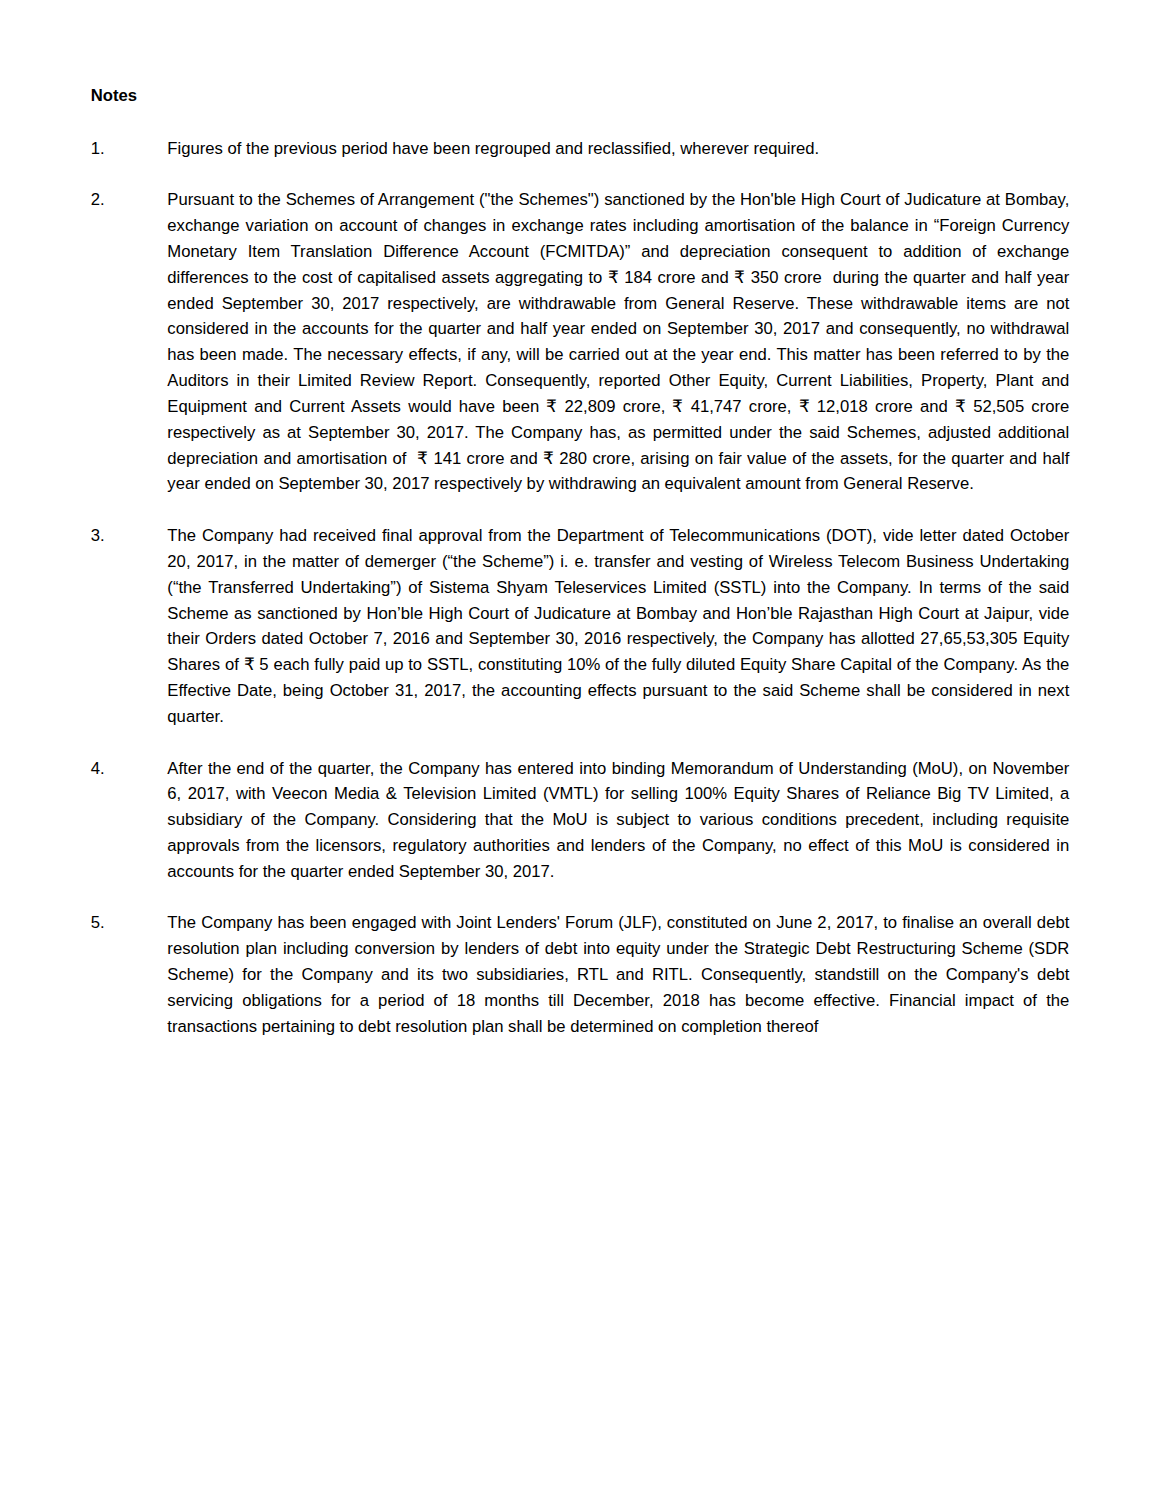Notes
1. Figures of the previous period have been regrouped and reclassified, wherever required.
2. Pursuant to the Schemes of Arrangement ("the Schemes") sanctioned by the Hon'ble High Court of Judicature at Bombay, exchange variation on account of changes in exchange rates including amortisation of the balance in “Foreign Currency Monetary Item Translation Difference Account (FCMITDA)” and depreciation consequent to addition of exchange differences to the cost of capitalised assets aggregating to ₹ 184 crore and ₹ 350 crore during the quarter and half year ended September 30, 2017 respectively, are withdrawable from General Reserve. These withdrawable items are not considered in the accounts for the quarter and half year ended on September 30, 2017 and consequently, no withdrawal has been made. The necessary effects, if any, will be carried out at the year end. This matter has been referred to by the Auditors in their Limited Review Report. Consequently, reported Other Equity, Current Liabilities, Property, Plant and Equipment and Current Assets would have been ₹ 22,809 crore, ₹ 41,747 crore, ₹ 12,018 crore and ₹ 52,505 crore respectively as at September 30, 2017. The Company has, as permitted under the said Schemes, adjusted additional depreciation and amortisation of ₹ 141 crore and ₹ 280 crore, arising on fair value of the assets, for the quarter and half year ended on September 30, 2017 respectively by withdrawing an equivalent amount from General Reserve.
3. The Company had received final approval from the Department of Telecommunications (DOT), vide letter dated October 20, 2017, in the matter of demerger (“the Scheme”) i. e. transfer and vesting of Wireless Telecom Business Undertaking (“the Transferred Undertaking”) of Sistema Shyam Teleservices Limited (SSTL) into the Company. In terms of the said Scheme as sanctioned by Hon’ble High Court of Judicature at Bombay and Hon’ble Rajasthan High Court at Jaipur, vide their Orders dated October 7, 2016 and September 30, 2016 respectively, the Company has allotted 27,65,53,305 Equity Shares of ₹ 5 each fully paid up to SSTL, constituting 10% of the fully diluted Equity Share Capital of the Company. As the Effective Date, being October 31, 2017, the accounting effects pursuant to the said Scheme shall be considered in next quarter.
4. After the end of the quarter, the Company has entered into binding Memorandum of Understanding (MoU), on November 6, 2017, with Veecon Media & Television Limited (VMTL) for selling 100% Equity Shares of Reliance Big TV Limited, a subsidiary of the Company. Considering that the MoU is subject to various conditions precedent, including requisite approvals from the licensors, regulatory authorities and lenders of the Company, no effect of this MoU is considered in accounts for the quarter ended September 30, 2017.
5. The Company has been engaged with Joint Lenders' Forum (JLF), constituted on June 2, 2017, to finalise an overall debt resolution plan including conversion by lenders of debt into equity under the Strategic Debt Restructuring Scheme (SDR Scheme) for the Company and its two subsidiaries, RTL and RITL. Consequently, standstill on the Company's debt servicing obligations for a period of 18 months till December, 2018 has become effective. Financial impact of the transactions pertaining to debt resolution plan shall be determined on completion thereof